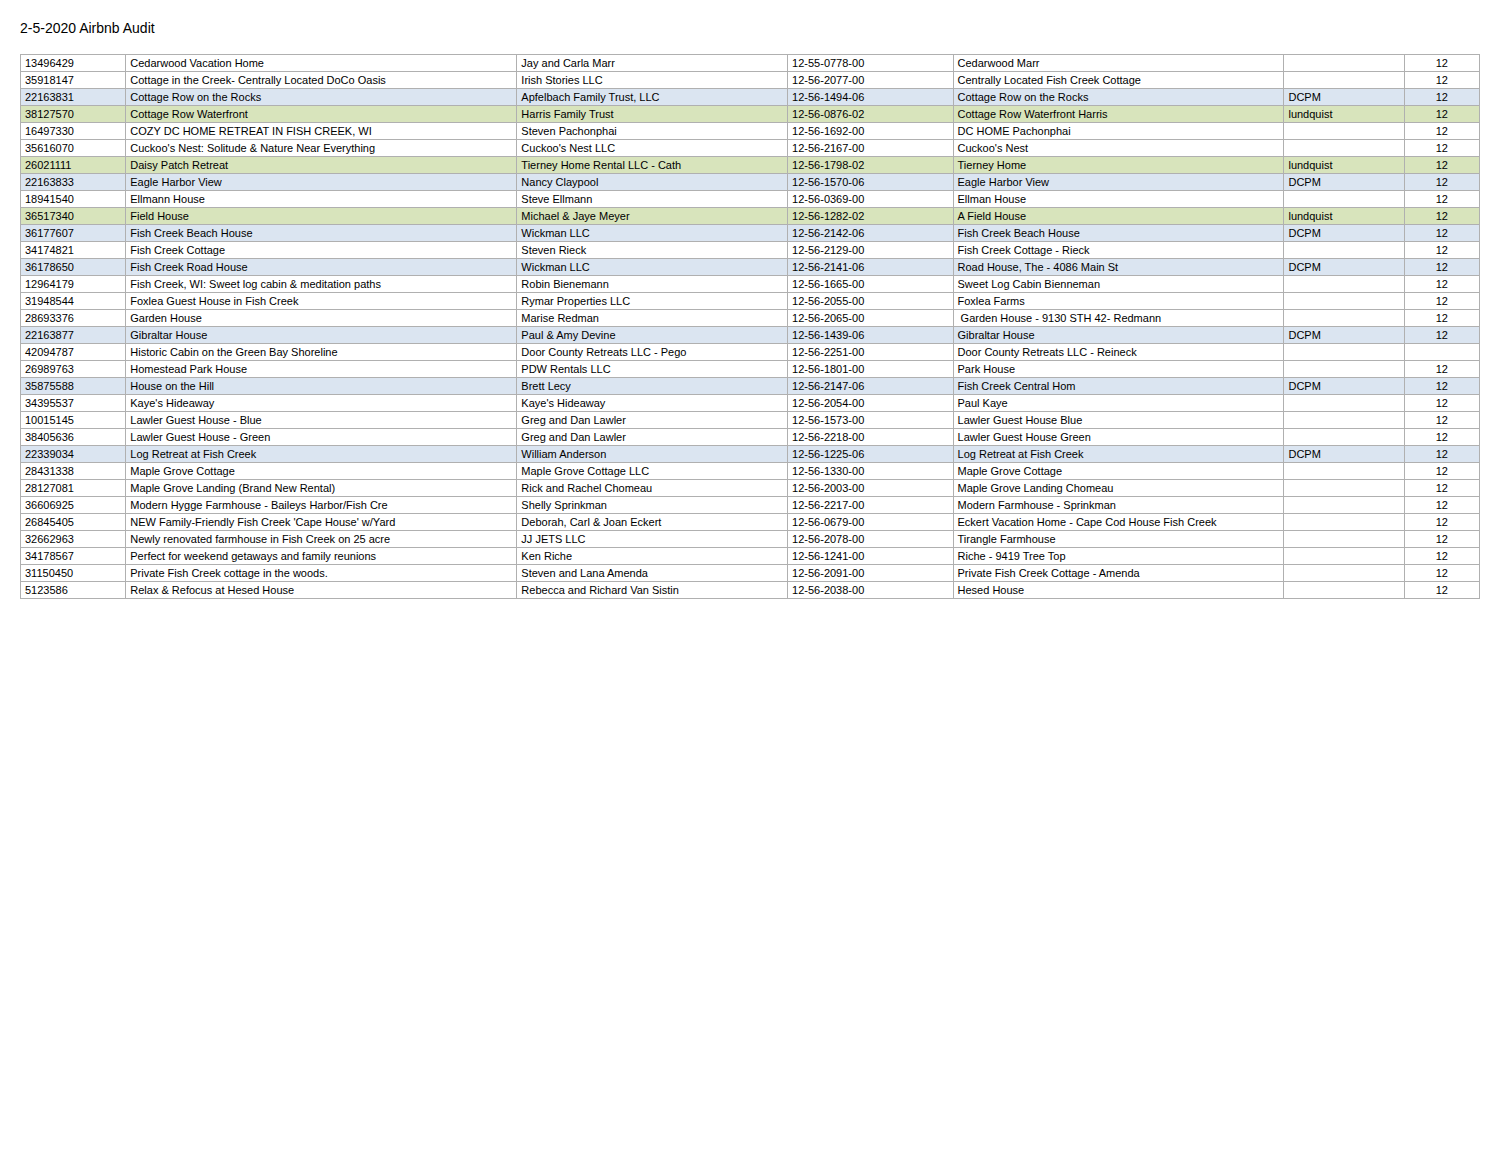2-5-2020 Airbnb Audit
| 13496429 | Cedarwood Vacation Home | Jay and Carla Marr | 12-55-0778-00 | Cedarwood Marr | | 12 |
| 35918147 | Cottage in the Creek- Centrally Located DoCo Oasis | Irish Stories LLC | 12-56-2077-00 | Centrally Located Fish Creek Cottage | | 12 |
| 22163831 | Cottage Row on the Rocks | Apfelbach Family Trust, LLC | 12-56-1494-06 | Cottage Row on the Rocks | DCPM | 12 |
| 38127570 | Cottage Row Waterfront | Harris Family Trust | 12-56-0876-02 | Cottage Row Waterfront Harris | lundquist | 12 |
| 16497330 | COZY DC HOME RETREAT IN FISH CREEK, WI | Steven Pachonphai | 12-56-1692-00 | DC HOME Pachonphai | | 12 |
| 35616070 | Cuckoo's Nest: Solitude & Nature Near Everything | Cuckoo's Nest LLC | 12-56-2167-00 | Cuckoo's Nest | | 12 |
| 26021111 | Daisy Patch Retreat | Tierney Home Rental LLC - Cath | 12-56-1798-02 | Tierney Home | lundquist | 12 |
| 22163833 | Eagle Harbor View | Nancy Claypool | 12-56-1570-06 | Eagle Harbor View | DCPM | 12 |
| 18941540 | Ellmann House | Steve Ellmann | 12-56-0369-00 | Ellman House | | 12 |
| 36517340 | Field House | Michael & Jaye Meyer | 12-56-1282-02 | A Field House | lundquist | 12 |
| 36177607 | Fish Creek Beach House | Wickman LLC | 12-56-2142-06 | Fish Creek Beach House | DCPM | 12 |
| 34174821 | Fish Creek Cottage | Steven Rieck | 12-56-2129-00 | Fish Creek Cottage - Rieck | | 12 |
| 36178650 | Fish Creek Road House | Wickman LLC | 12-56-2141-06 | Road House, The - 4086 Main St | DCPM | 12 |
| 12964179 | Fish Creek, WI: Sweet log cabin & meditation paths | Robin Bienemann | 12-56-1665-00 | Sweet Log Cabin Bienneman | | 12 |
| 31948544 | Foxlea Guest House in Fish Creek | Rymar Properties LLC | 12-56-2055-00 | Foxlea Farms | | 12 |
| 28693376 | Garden House | Marise Redman | 12-56-2065-00 | Garden House - 9130 STH 42- Redmann | | 12 |
| 22163877 | Gibraltar House | Paul & Amy Devine | 12-56-1439-06 | Gibraltar House | DCPM | 12 |
| 42094787 | Historic Cabin on the Green Bay Shoreline | Door County Retreats LLC - Pego | 12-56-2251-00 | Door County Retreats LLC - Reineck | | |
| 26989763 | Homestead Park House | PDW Rentals LLC | 12-56-1801-00 | Park House | | 12 |
| 35875588 | House on the Hill | Brett Lecy | 12-56-2147-06 | Fish Creek Central Hom | DCPM | 12 |
| 34395537 | Kaye's Hideaway | Kaye's Hideaway | 12-56-2054-00 | Paul Kaye | | 12 |
| 10015145 | Lawler Guest House - Blue | Greg and Dan Lawler | 12-56-1573-00 | Lawler Guest House Blue | | 12 |
| 38405636 | Lawler Guest House - Green | Greg and Dan Lawler | 12-56-2218-00 | Lawler Guest House Green | | 12 |
| 22339034 | Log Retreat at Fish Creek | William Anderson | 12-56-1225-06 | Log Retreat at Fish Creek | DCPM | 12 |
| 28431338 | Maple Grove Cottage | Maple Grove Cottage LLC | 12-56-1330-00 | Maple Grove Cottage | | 12 |
| 28127081 | Maple Grove Landing (Brand New Rental) | Rick and Rachel Chomeau | 12-56-2003-00 | Maple Grove Landing Chomeau | | 12 |
| 36606925 | Modern Hygge Farmhouse - Baileys Harbor/Fish Cre | Shelly Sprinkman | 12-56-2217-00 | Modern Farmhouse - Sprinkman | | 12 |
| 26845405 | NEW Family-Friendly Fish Creek 'Cape House' w/Yard | Deborah, Carl & Joan Eckert | 12-56-0679-00 | Eckert Vacation Home - Cape Cod House Fish Creek | | 12 |
| 32662963 | Newly renovated farmhouse in Fish Creek on 25 acre | JJ JETS LLC | 12-56-2078-00 | Tirangle Farmhouse | | 12 |
| 34178567 | Perfect for weekend getaways and family reunions | Ken Riche | 12-56-1241-00 | Riche - 9419 Tree Top | | 12 |
| 31150450 | Private Fish Creek cottage in the woods. | Steven and Lana Amenda | 12-56-2091-00 | Private Fish Creek Cottage - Amenda | | 12 |
| 5123586 | Relax & Refocus at Hesed House | Rebecca and Richard Van Sistin | 12-56-2038-00 | Hesed House | | 12 |